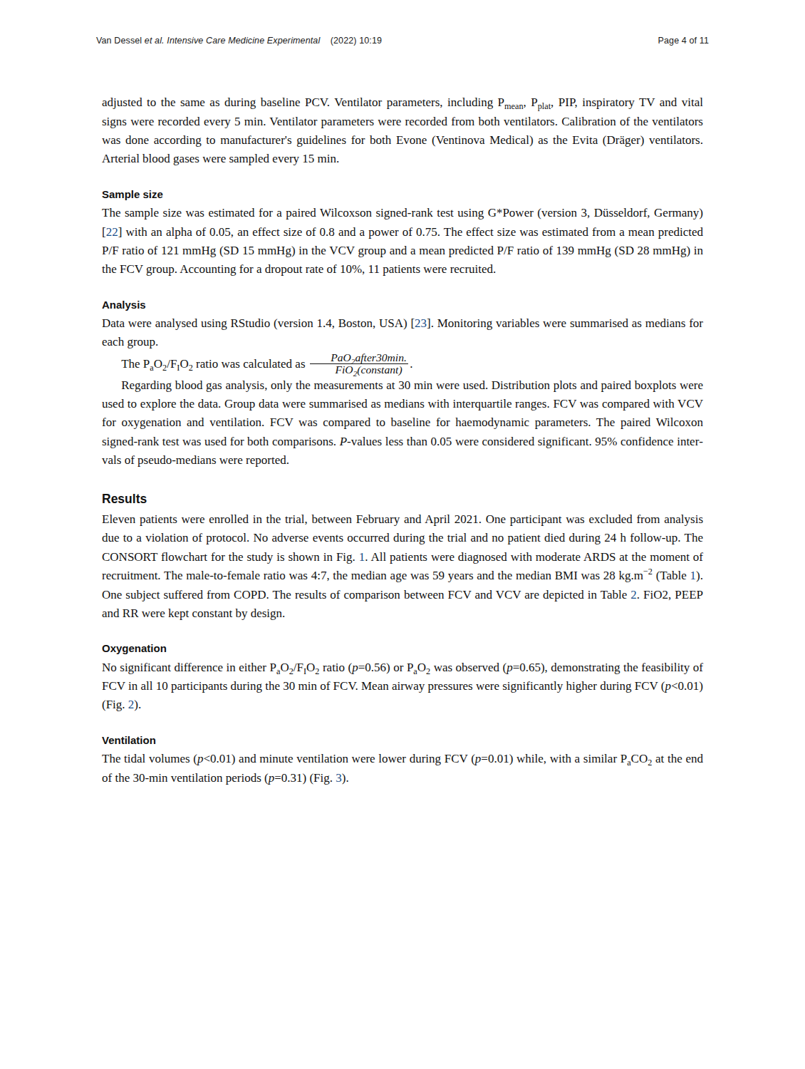Van Dessel et al. Intensive Care Medicine Experimental (2022) 10:19
Page 4 of 11
adjusted to the same as during baseline PCV. Ventilator parameters, including Pmean, Pplat, PIP, inspiratory TV and vital signs were recorded every 5 min. Ventilator parameters were recorded from both ventilators. Calibration of the ventilators was done according to manufacturer's guidelines for both Evone (Ventinova Medical) as the Evita (Dräger) ventilators. Arterial blood gases were sampled every 15 min.
Sample size
The sample size was estimated for a paired Wilcoxson signed-rank test using G*Power (version 3, Düsseldorf, Germany)[22] with an alpha of 0.05, an effect size of 0.8 and a power of 0.75. The effect size was estimated from a mean predicted P/F ratio of 121 mmHg (SD 15 mmHg) in the VCV group and a mean predicted P/F ratio of 139 mmHg (SD 28 mmHg) in the FCV group. Accounting for a dropout rate of 10%, 11 patients were recruited.
Analysis
Data were analysed using RStudio (version 1.4, Boston, USA) [23]. Monitoring variables were summarised as medians for each group.
The PaO2/FIO2 ratio was calculated as PaO2after30min. FiO2(constant).
Regarding blood gas analysis, only the measurements at 30 min were used. Distribution plots and paired boxplots were used to explore the data. Group data were summarised as medians with interquartile ranges. FCV was compared with VCV for oxygenation and ventilation. FCV was compared to baseline for haemodynamic parameters. The paired Wilcoxon signed-rank test was used for both comparisons. P-values less than 0.05 were considered significant. 95% confidence intervals of pseudo-medians were reported.
Results
Eleven patients were enrolled in the trial, between February and April 2021. One participant was excluded from analysis due to a violation of protocol. No adverse events occurred during the trial and no patient died during 24 h follow-up. The CONSORT flowchart for the study is shown in Fig. 1. All patients were diagnosed with moderate ARDS at the moment of recruitment. The male-to-female ratio was 4:7, the median age was 59 years and the median BMI was 28 kg.m−2 (Table 1). One subject suffered from COPD. The results of comparison between FCV and VCV are depicted in Table 2. FiO2, PEEP and RR were kept constant by design.
Oxygenation
No significant difference in either PaO2/FIO2 ratio (p=0.56) or PaO2 was observed (p=0.65), demonstrating the feasibility of FCV in all 10 participants during the 30 min of FCV. Mean airway pressures were significantly higher during FCV (p<0.01) (Fig. 2).
Ventilation
The tidal volumes (p<0.01) and minute ventilation were lower during FCV (p=0.01) while, with a similar PaCO2 at the end of the 30-min ventilation periods (p=0.31) (Fig. 3).